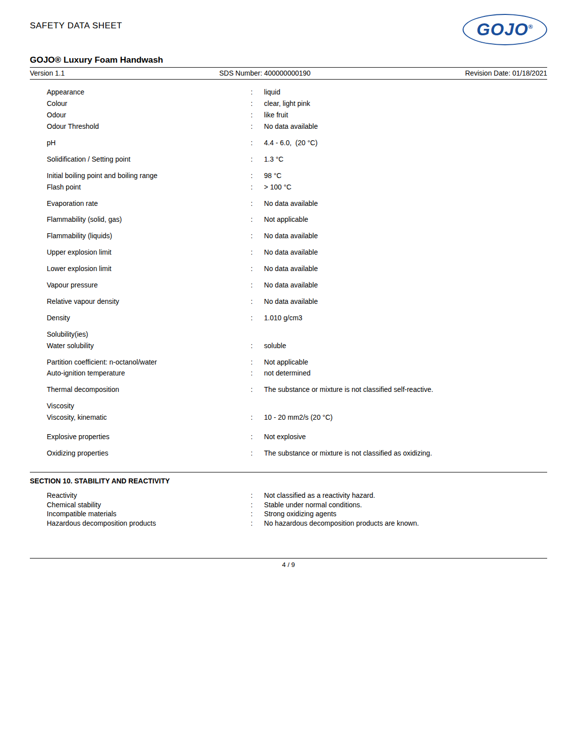SAFETY DATA SHEET
GOJO®
GOJO® Luxury Foam Handwash
Version 1.1 SDS Number: 400000000190 Revision Date: 01/18/2021
| Appearance | : | liquid |
| Colour | : | clear, light pink |
| Odour | : | like fruit |
| Odour Threshold | : | No data available |
| pH | : | 4.4 - 6.0, (20 °C) |
| Solidification / Setting point | : | 1.3 °C |
| Initial boiling point and boiling range | : | 98 °C |
| Flash point | : | > 100 °C |
| Evaporation rate | : | No data available |
| Flammability (solid, gas) | : | Not applicable |
| Flammability (liquids) | : | No data available |
| Upper explosion limit | : | No data available |
| Lower explosion limit | : | No data available |
| Vapour pressure | : | No data available |
| Relative vapour density | : | No data available |
| Density | : | 1.010 g/cm3 |
| Solubility(ies) | | |
| Water solubility | : | soluble |
| Partition coefficient: n-octanol/water | : | Not applicable |
| Auto-ignition temperature | : | not determined |
| Thermal decomposition | : | The substance or mixture is not classified self-reactive. |
| Viscosity | | |
| Viscosity, kinematic | : | 10 - 20 mm2/s (20 °C) |
| Explosive properties | : | Not explosive |
| Oxidizing properties | : | The substance or mixture is not classified as oxidizing. |
SECTION 10. STABILITY AND REACTIVITY
| Reactivity | : | Not classified as a reactivity hazard. |
| Chemical stability | : | Stable under normal conditions. |
| Incompatible materials | : | Strong oxidizing agents |
| Hazardous decomposition products | : | No hazardous decomposition products are known. |
4 / 9